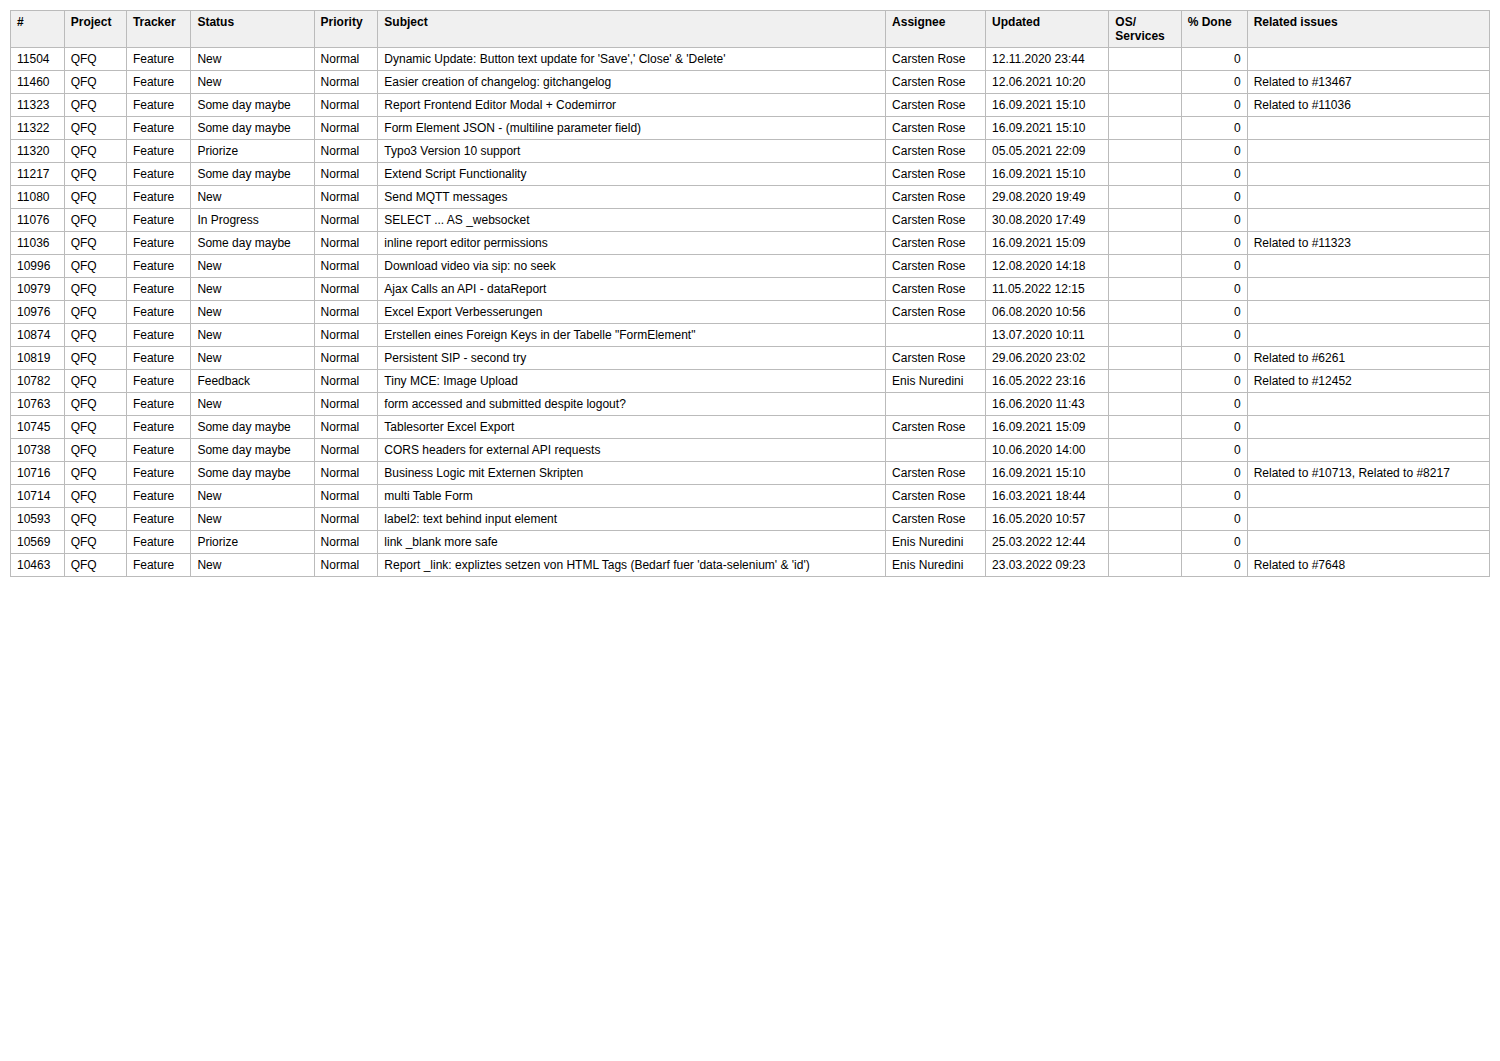| # | Project | Tracker | Status | Priority | Subject | Assignee | Updated | OS/ Services | % Done | Related issues |
| --- | --- | --- | --- | --- | --- | --- | --- | --- | --- | --- |
| 11504 | QFQ | Feature | New | Normal | Dynamic Update: Button text update for 'Save',' Close' & 'Delete' | Carsten Rose | 12.11.2020 23:44 | | 0 | |
| 11460 | QFQ | Feature | New | Normal | Easier creation of changelog: gitchangelog | Carsten Rose | 12.06.2021 10:20 | | 0 | Related to #13467 |
| 11323 | QFQ | Feature | Some day maybe | Normal | Report Frontend Editor Modal + Codemirror | Carsten Rose | 16.09.2021 15:10 | | 0 | Related to #11036 |
| 11322 | QFQ | Feature | Some day maybe | Normal | Form Element JSON - (multiline parameter field) | Carsten Rose | 16.09.2021 15:10 | | 0 | |
| 11320 | QFQ | Feature | Priorize | Normal | Typo3 Version 10 support | Carsten Rose | 05.05.2021 22:09 | | 0 | |
| 11217 | QFQ | Feature | Some day maybe | Normal | Extend Script Functionality | Carsten Rose | 16.09.2021 15:10 | | 0 | |
| 11080 | QFQ | Feature | New | Normal | Send MQTT messages | Carsten Rose | 29.08.2020 19:49 | | 0 | |
| 11076 | QFQ | Feature | In Progress | Normal | SELECT ... AS _websocket | Carsten Rose | 30.08.2020 17:49 | | 0 | |
| 11036 | QFQ | Feature | Some day maybe | Normal | inline report editor permissions | Carsten Rose | 16.09.2021 15:09 | | 0 | Related to #11323 |
| 10996 | QFQ | Feature | New | Normal | Download video via sip: no seek | Carsten Rose | 12.08.2020 14:18 | | 0 | |
| 10979 | QFQ | Feature | New | Normal | Ajax Calls an API - dataReport | Carsten Rose | 11.05.2022 12:15 | | 0 | |
| 10976 | QFQ | Feature | New | Normal | Excel Export Verbesserungen | Carsten Rose | 06.08.2020 10:56 | | 0 | |
| 10874 | QFQ | Feature | New | Normal | Erstellen eines Foreign Keys in der Tabelle "FormElement" | | 13.07.2020 10:11 | | 0 | |
| 10819 | QFQ | Feature | New | Normal | Persistent SIP - second try | Carsten Rose | 29.06.2020 23:02 | | 0 | Related to #6261 |
| 10782 | QFQ | Feature | Feedback | Normal | Tiny MCE: Image Upload | Enis Nuredini | 16.05.2022 23:16 | | 0 | Related to #12452 |
| 10763 | QFQ | Feature | New | Normal | form accessed and submitted despite logout? | | 16.06.2020 11:43 | | 0 | |
| 10745 | QFQ | Feature | Some day maybe | Normal | Tablesorter Excel Export | Carsten Rose | 16.09.2021 15:09 | | 0 | |
| 10738 | QFQ | Feature | Some day maybe | Normal | CORS headers for external API requests | | 10.06.2020 14:00 | | 0 | |
| 10716 | QFQ | Feature | Some day maybe | Normal | Business Logic mit Externen Skripten | Carsten Rose | 16.09.2021 15:10 | | 0 | Related to #10713, Related to #8217 |
| 10714 | QFQ | Feature | New | Normal | multi Table Form | Carsten Rose | 16.03.2021 18:44 | | 0 | |
| 10593 | QFQ | Feature | New | Normal | label2: text behind input element | Carsten Rose | 16.05.2020 10:57 | | 0 | |
| 10569 | QFQ | Feature | Priorize | Normal | link _blank more safe | Enis Nuredini | 25.03.2022 12:44 | | 0 | |
| 10463 | QFQ | Feature | New | Normal | Report _link: expliztes setzen von HTML Tags (Bedarf fuer 'data-selenium' & 'id') | Enis Nuredini | 23.03.2022 09:23 | | 0 | Related to #7648 |